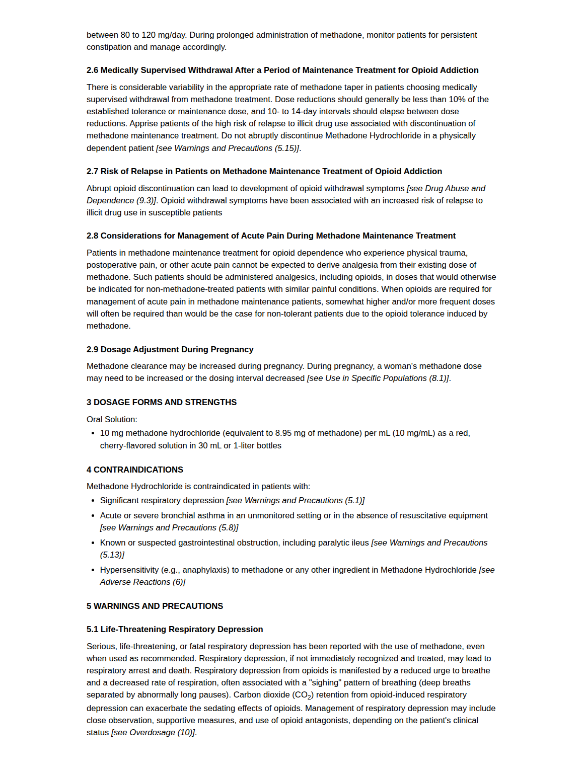between 80 to 120 mg/day. During prolonged administration of methadone, monitor patients for persistent constipation and manage accordingly.
2.6 Medically Supervised Withdrawal After a Period of Maintenance Treatment for Opioid Addiction
There is considerable variability in the appropriate rate of methadone taper in patients choosing medically supervised withdrawal from methadone treatment. Dose reductions should generally be less than 10% of the established tolerance or maintenance dose, and 10- to 14-day intervals should elapse between dose reductions. Apprise patients of the high risk of relapse to illicit drug use associated with discontinuation of methadone maintenance treatment. Do not abruptly discontinue Methadone Hydrochloride in a physically dependent patient [see Warnings and Precautions (5.15)].
2.7 Risk of Relapse in Patients on Methadone Maintenance Treatment of Opioid Addiction
Abrupt opioid discontinuation can lead to development of opioid withdrawal symptoms [see Drug Abuse and Dependence (9.3)]. Opioid withdrawal symptoms have been associated with an increased risk of relapse to illicit drug use in susceptible patients
2.8 Considerations for Management of Acute Pain During Methadone Maintenance Treatment
Patients in methadone maintenance treatment for opioid dependence who experience physical trauma, postoperative pain, or other acute pain cannot be expected to derive analgesia from their existing dose of methadone. Such patients should be administered analgesics, including opioids, in doses that would otherwise be indicated for non-methadone-treated patients with similar painful conditions. When opioids are required for management of acute pain in methadone maintenance patients, somewhat higher and/or more frequent doses will often be required than would be the case for non-tolerant patients due to the opioid tolerance induced by methadone.
2.9 Dosage Adjustment During Pregnancy
Methadone clearance may be increased during pregnancy. During pregnancy, a woman's methadone dose may need to be increased or the dosing interval decreased [see Use in Specific Populations (8.1)].
3 DOSAGE FORMS AND STRENGTHS
Oral Solution:
10 mg methadone hydrochloride (equivalent to 8.95 mg of methadone) per mL (10 mg/mL) as a red, cherry-flavored solution in 30 mL or 1-liter bottles
4 CONTRAINDICATIONS
Methadone Hydrochloride is contraindicated in patients with:
Significant respiratory depression [see Warnings and Precautions (5.1)]
Acute or severe bronchial asthma in an unmonitored setting or in the absence of resuscitative equipment [see Warnings and Precautions (5.8)]
Known or suspected gastrointestinal obstruction, including paralytic ileus [see Warnings and Precautions (5.13)]
Hypersensitivity (e.g., anaphylaxis) to methadone or any other ingredient in Methadone Hydrochloride [see Adverse Reactions (6)]
5 WARNINGS AND PRECAUTIONS
5.1 Life-Threatening Respiratory Depression
Serious, life-threatening, or fatal respiratory depression has been reported with the use of methadone, even when used as recommended. Respiratory depression, if not immediately recognized and treated, may lead to respiratory arrest and death. Respiratory depression from opioids is manifested by a reduced urge to breathe and a decreased rate of respiration, often associated with a "sighing" pattern of breathing (deep breaths separated by abnormally long pauses). Carbon dioxide (CO2) retention from opioid-induced respiratory depression can exacerbate the sedating effects of opioids. Management of respiratory depression may include close observation, supportive measures, and use of opioid antagonists, depending on the patient's clinical status [see Overdosage (10)].